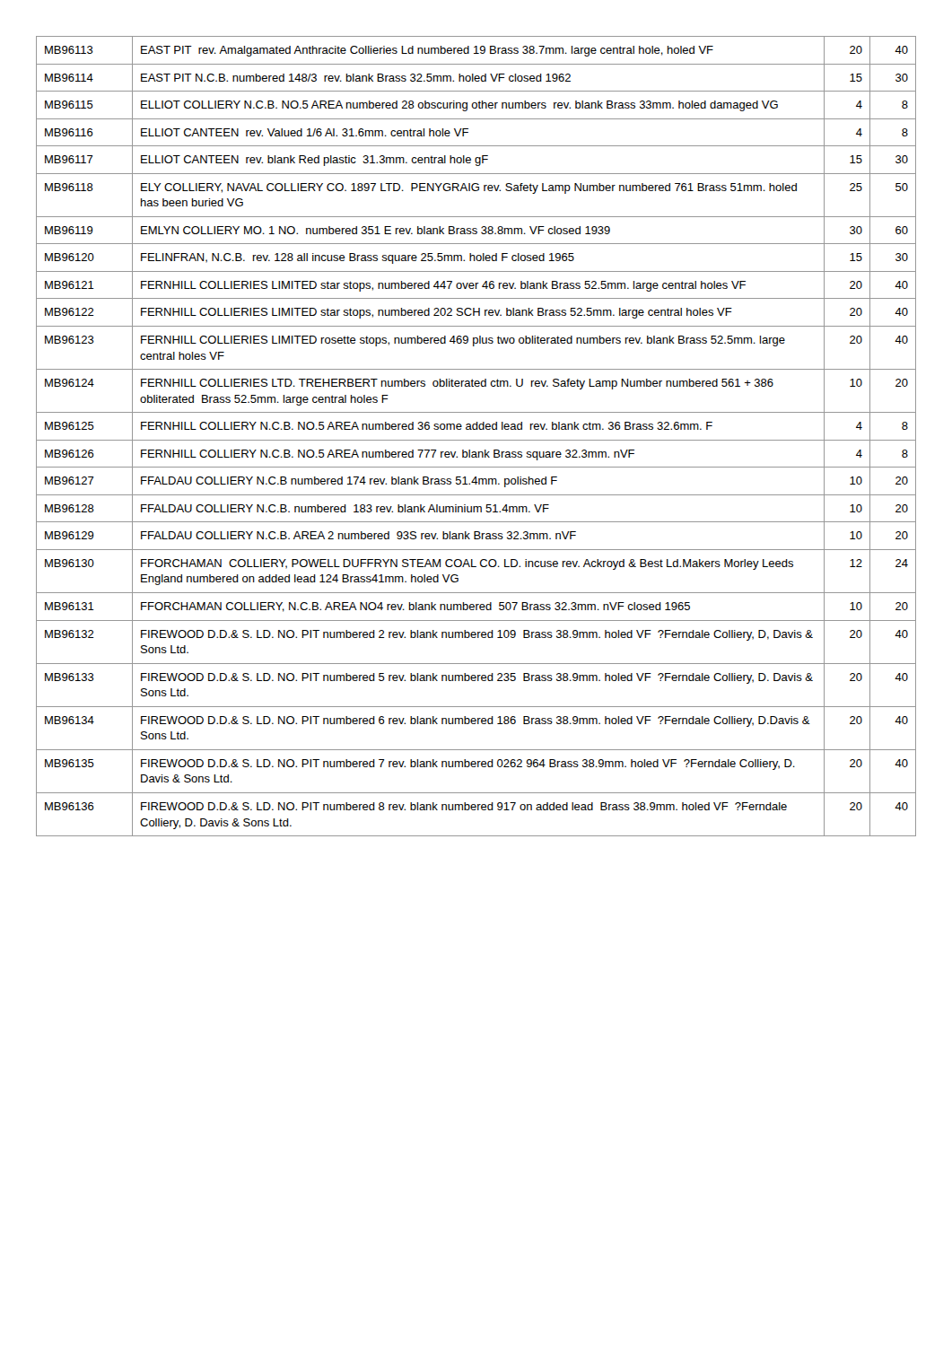| MB96113 | EAST PIT rev. Amalgamated Anthracite Collieries Ld numbered 19 Brass 38.7mm. large central hole, holed VF | 20 | 40 |
| MB96114 | EAST PIT N.C.B. numbered 148/3 rev. blank Brass 32.5mm. holed VF closed 1962 | 15 | 30 |
| MB96115 | ELLIOT COLLIERY N.C.B. NO.5 AREA numbered 28 obscuring other numbers rev. blank Brass 33mm. holed damaged VG | 4 | 8 |
| MB96116 | ELLIOT CANTEEN rev. Valued 1/6 Al. 31.6mm. central hole VF | 4 | 8 |
| MB96117 | ELLIOT CANTEEN rev. blank Red plastic 31.3mm. central hole gF | 15 | 30 |
| MB96118 | ELY COLLIERY, NAVAL COLLIERY CO. 1897 LTD. PENYGRAIG rev. Safety Lamp Number numbered 761 Brass 51mm. holed has been buried VG | 25 | 50 |
| MB96119 | EMLYN COLLIERY MO. 1 NO. numbered 351 E rev. blank Brass 38.8mm. VF closed 1939 | 30 | 60 |
| MB96120 | FELINFRAN, N.C.B. rev. 128 all incuse Brass square 25.5mm. holed F closed 1965 | 15 | 30 |
| MB96121 | FERNHILL COLLIERIES LIMITED star stops, numbered 447 over 46 rev. blank Brass 52.5mm. large central holes VF | 20 | 40 |
| MB96122 | FERNHILL COLLIERIES LIMITED star stops, numbered 202 SCH rev. blank Brass 52.5mm. large central holes VF | 20 | 40 |
| MB96123 | FERNHILL COLLIERIES LIMITED rosette stops, numbered 469 plus two obliterated numbers rev. blank Brass 52.5mm. large central holes VF | 20 | 40 |
| MB96124 | FERNHILL COLLIERIES LTD. TREHERBERT numbers obliterated ctm. U rev. Safety Lamp Number numbered 561 + 386 obliterated Brass 52.5mm. large central holes F | 10 | 20 |
| MB96125 | FERNHILL COLLIERY N.C.B. NO.5 AREA numbered 36 some added lead rev. blank ctm. 36 Brass 32.6mm. F | 4 | 8 |
| MB96126 | FERNHILL COLLIERY N.C.B. NO.5 AREA numbered 777 rev. blank Brass square 32.3mm. nVF | 4 | 8 |
| MB96127 | FFALDAU COLLIERY N.C.B numbered 174 rev. blank Brass 51.4mm. polished F | 10 | 20 |
| MB96128 | FFALDAU COLLIERY N.C.B. numbered 183 rev. blank Aluminium 51.4mm. VF | 10 | 20 |
| MB96129 | FFALDAU COLLIERY N.C.B. AREA 2 numbered 93S rev. blank Brass 32.3mm. nVF | 10 | 20 |
| MB96130 | FFORCHAMAN COLLIERY, POWELL DUFFRYN STEAM COAL CO. LD. incuse rev. Ackroyd & Best Ld.Makers Morley Leeds England numbered on added lead 124 Brass41mm. holed VG | 12 | 24 |
| MB96131 | FFORCHAMAN COLLIERY, N.C.B. AREA NO4 rev. blank numbered 507 Brass 32.3mm. nVF closed 1965 | 10 | 20 |
| MB96132 | FIREWOOD D.D.& S. LD. NO. PIT numbered 2 rev. blank numbered 109 Brass 38.9mm. holed VF ?Ferndale Colliery, D, Davis & Sons Ltd. | 20 | 40 |
| MB96133 | FIREWOOD D.D.& S. LD. NO. PIT numbered 5 rev. blank numbered 235 Brass 38.9mm. holed VF ?Ferndale Colliery, D. Davis & Sons Ltd. | 20 | 40 |
| MB96134 | FIREWOOD D.D.& S. LD. NO. PIT numbered 6 rev. blank numbered 186 Brass 38.9mm. holed VF ?Ferndale Colliery, D.Davis & Sons Ltd. | 20 | 40 |
| MB96135 | FIREWOOD D.D.& S. LD. NO. PIT numbered 7 rev. blank numbered 0262 964 Brass 38.9mm. holed VF ?Ferndale Colliery, D. Davis & Sons Ltd. | 20 | 40 |
| MB96136 | FIREWOOD D.D.& S. LD. NO. PIT numbered 8 rev. blank numbered 917 on added lead Brass 38.9mm. holed VF ?Ferndale Colliery, D. Davis & Sons Ltd. | 20 | 40 |